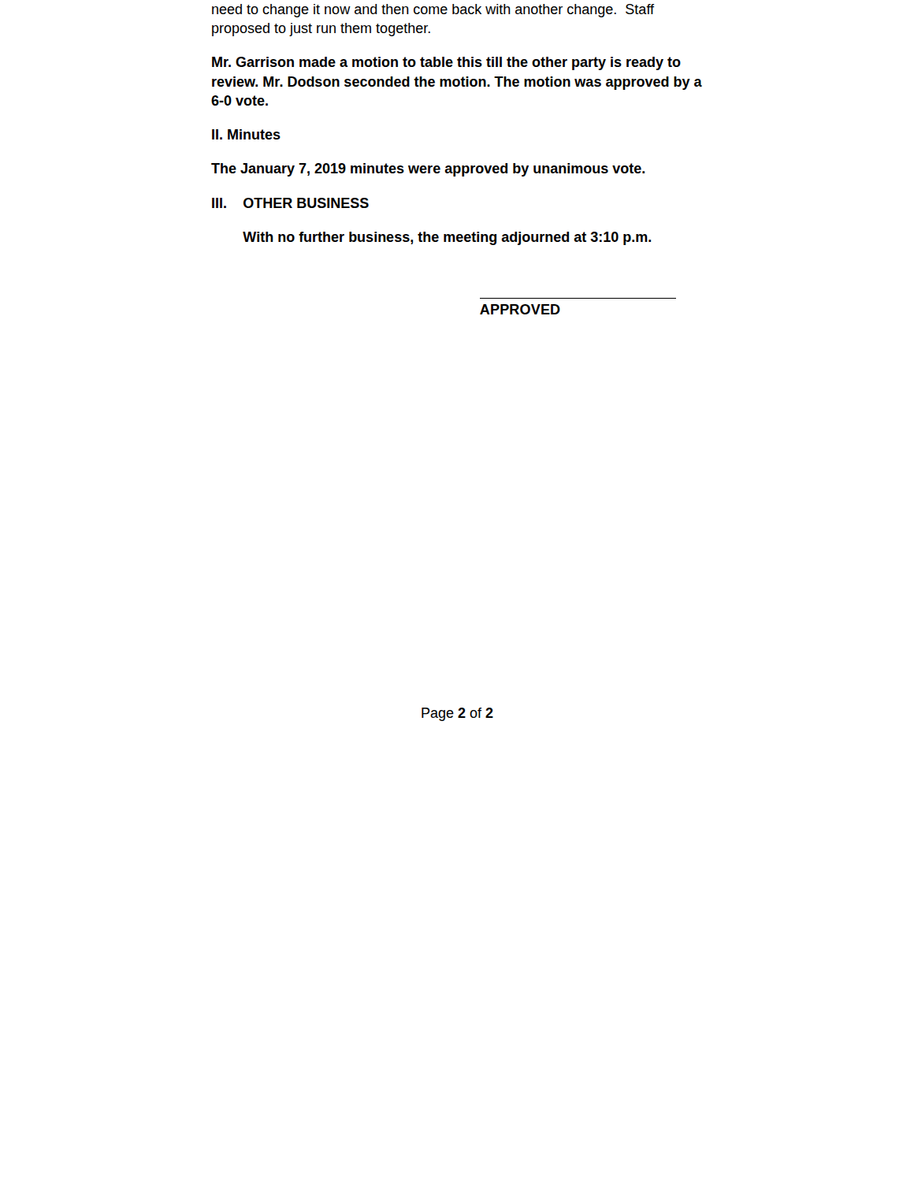need to change it now and then come back with another change. Staff proposed to just run them together.
Mr. Garrison made a motion to table this till the other party is ready to review. Mr. Dodson seconded the motion. The motion was approved by a 6-0 vote.
II. Minutes
The January 7, 2019 minutes were approved by unanimous vote.
III. OTHER BUSINESS
With no further business, the meeting adjourned at 3:10 p.m.
APPROVED
Page 2 of 2